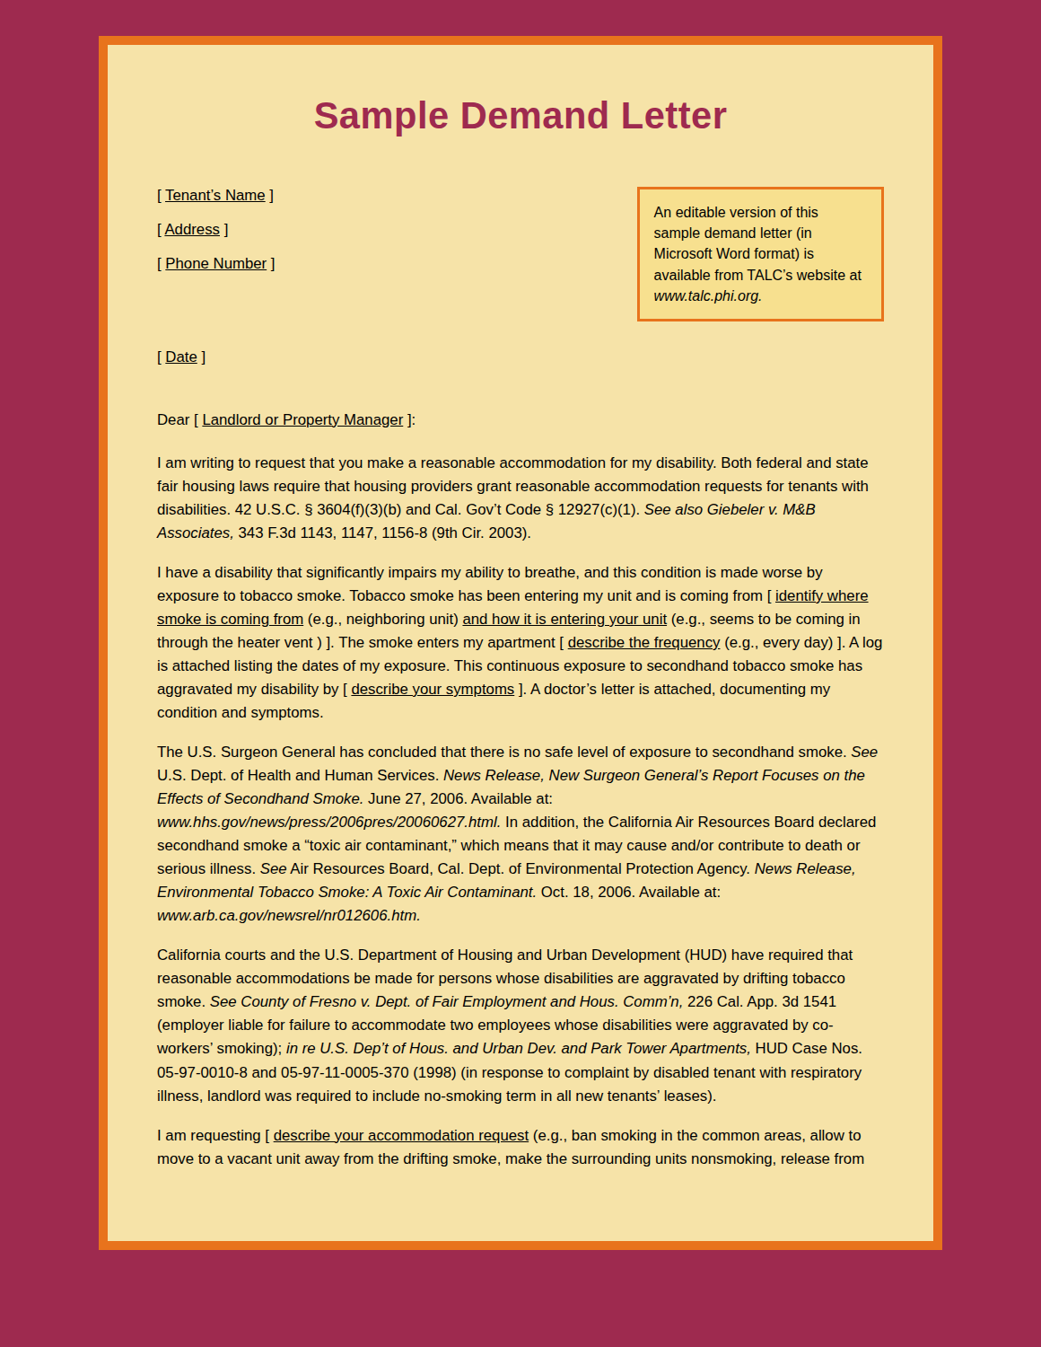Sample Demand Letter
[ Tenant’s Name ]
[ Address ]
[ Phone Number ]
An editable version of this sample demand letter (in Microsoft Word format) is available from TALC’s website at www.talc.phi.org.
[ Date ]
Dear [ Landlord or Property Manager ]:
I am writing to request that you make a reasonable accommodation for my disability. Both federal and state fair housing laws require that housing providers grant reasonable accommodation requests for tenants with disabilities. 42 U.S.C. § 3604(f)(3)(b) and Cal. Gov’t Code § 12927(c)(1). See also Giebeler v. M&B Associates, 343 F.3d 1143, 1147, 1156-8 (9th Cir. 2003).
I have a disability that significantly impairs my ability to breathe, and this condition is made worse by exposure to tobacco smoke. Tobacco smoke has been entering my unit and is coming from [ identify where smoke is coming from (e.g., neighboring unit) and how it is entering your unit (e.g., seems to be coming in through the heater vent ) ]. The smoke enters my apartment [ describe the frequency (e.g., every day) ]. A log is attached listing the dates of my exposure. This continuous exposure to secondhand tobacco smoke has aggravated my disability by [ describe your symptoms ]. A doctor’s letter is attached, documenting my condition and symptoms.
The U.S. Surgeon General has concluded that there is no safe level of exposure to secondhand smoke. See U.S. Dept. of Health and Human Services. News Release, New Surgeon General’s Report Focuses on the Effects of Secondhand Smoke. June 27, 2006. Available at: www.hhs.gov/news/press/2006pres/20060627.html. In addition, the California Air Resources Board declared secondhand smoke a “toxic air contaminant,” which means that it may cause and/or contribute to death or serious illness. See Air Resources Board, Cal. Dept. of Environmental Protection Agency. News Release, Environmental Tobacco Smoke: A Toxic Air Contaminant. Oct. 18, 2006. Available at: www.arb.ca.gov/newsrel/nr012606.htm.
California courts and the U.S. Department of Housing and Urban Development (HUD) have required that reasonable accommodations be made for persons whose disabilities are aggravated by drifting tobacco smoke. See County of Fresno v. Dept. of Fair Employment and Hous. Comm’n, 226 Cal. App. 3d 1541 (employer liable for failure to accommodate two employees whose disabilities were aggravated by co-workers’ smoking); in re U.S. Dep’t of Hous. and Urban Dev. and Park Tower Apartments, HUD Case Nos. 05-97-0010-8 and 05-97-11-0005-370 (1998) (in response to complaint by disabled tenant with respiratory illness, landlord was required to include no-smoking term in all new tenants’ leases).
I am requesting [ describe your accommodation request (e.g., ban smoking in the common areas, allow to move to a vacant unit away from the drifting smoke, make the surrounding units nonsmoking, release from